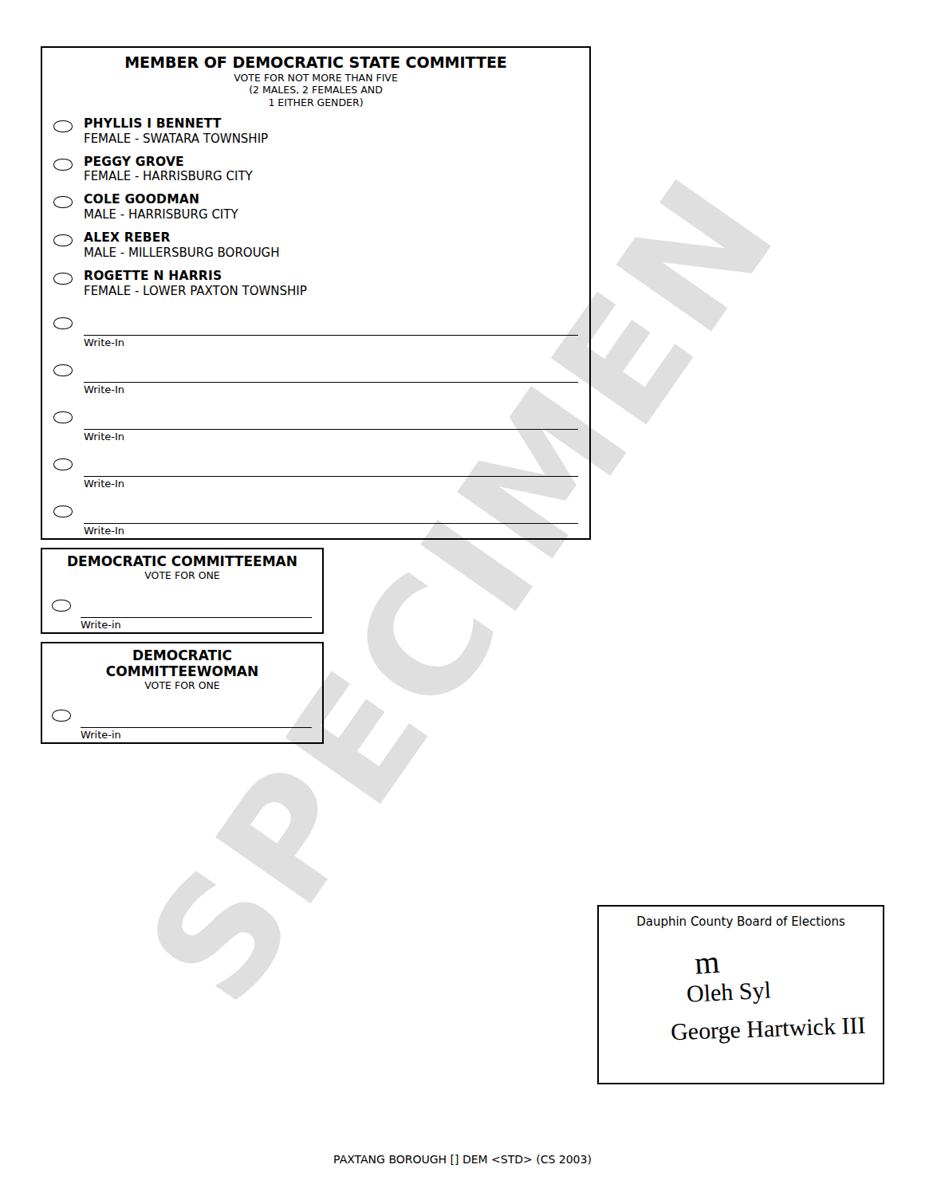SPECIMEN
MEMBER OF DEMOCRATIC STATE COMMITTEE
VOTE FOR NOT MORE THAN FIVE
(2 MALES, 2 FEMALES AND
1 EITHER GENDER)
PHYLLIS I BENNETT
FEMALE - SWATARA TOWNSHIP
PEGGY GROVE
FEMALE - HARRISBURG CITY
COLE GOODMAN
MALE - HARRISBURG CITY
ALEX REBER
MALE - MILLERSBURG BOROUGH
ROGETTE N HARRIS
FEMALE - LOWER PAXTON TOWNSHIP
Write-In
Write-In
Write-In
Write-In
Write-In
DEMOCRATIC COMMITTEEMAN
VOTE FOR ONE
Write-in
DEMOCRATIC
COMMITTEEWOMAN
VOTE FOR ONE
Write-in
Dauphin County Board of Elections
m   
Oleh Syl 
George Hartwick III
PAXTANG BOROUGH [] DEM <STD> (CS 2003)